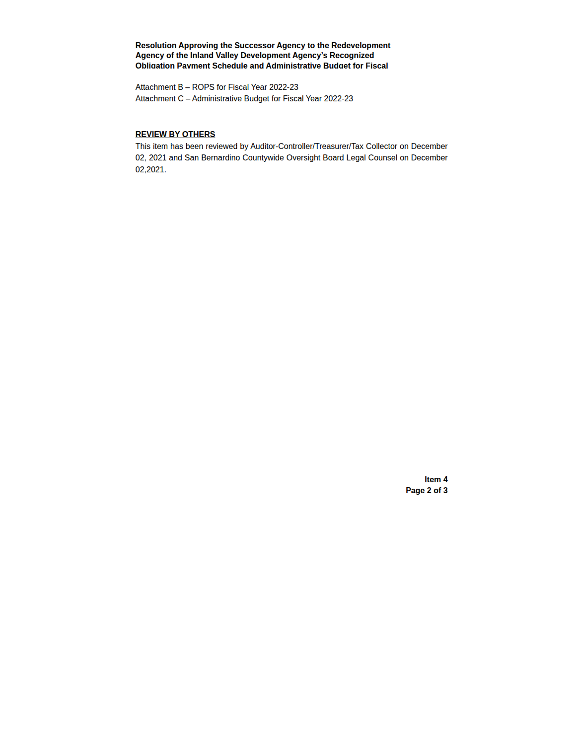Resolution Approving the Successor Agency to the Redevelopment Agency of the Inland Valley Development Agency’s Recognized Obligation Payment Schedule and Administrative Budget for Fiscal
Attachment B – ROPS for Fiscal Year 2022-23
Attachment C – Administrative Budget for Fiscal Year 2022-23
REVIEW BY OTHERS
This item has been reviewed by Auditor-Controller/Treasurer/Tax Collector on December 02, 2021 and San Bernardino Countywide Oversight Board Legal Counsel on December 02,2021.
Item 4
Page 2 of 3